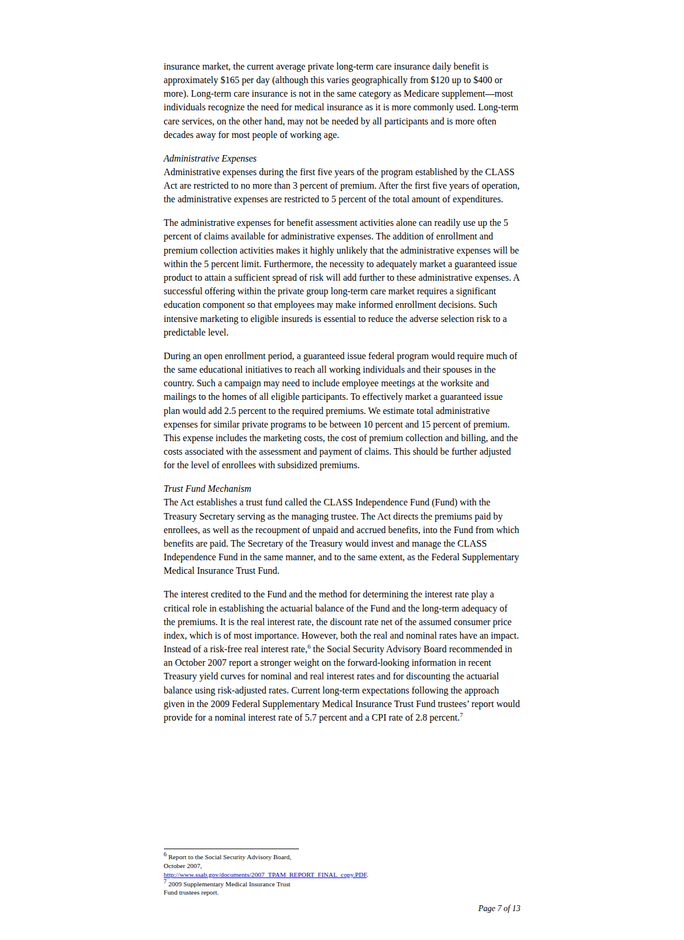insurance market, the current average private long-term care insurance daily benefit is approximately $165 per day (although this varies geographically from $120 up to $400 or more). Long-term care insurance is not in the same category as Medicare supplement—most individuals recognize the need for medical insurance as it is more commonly used. Long-term care services, on the other hand, may not be needed by all participants and is more often decades away for most people of working age.
Administrative Expenses
Administrative expenses during the first five years of the program established by the CLASS Act are restricted to no more than 3 percent of premium. After the first five years of operation, the administrative expenses are restricted to 5 percent of the total amount of expenditures.
The administrative expenses for benefit assessment activities alone can readily use up the 5 percent of claims available for administrative expenses. The addition of enrollment and premium collection activities makes it highly unlikely that the administrative expenses will be within the 5 percent limit. Furthermore, the necessity to adequately market a guaranteed issue product to attain a sufficient spread of risk will add further to these administrative expenses. A successful offering within the private group long-term care market requires a significant education component so that employees may make informed enrollment decisions. Such intensive marketing to eligible insureds is essential to reduce the adverse selection risk to a predictable level.
During an open enrollment period, a guaranteed issue federal program would require much of the same educational initiatives to reach all working individuals and their spouses in the country. Such a campaign may need to include employee meetings at the worksite and mailings to the homes of all eligible participants. To effectively market a guaranteed issue plan would add 2.5 percent to the required premiums. We estimate total administrative expenses for similar private programs to be between 10 percent and 15 percent of premium. This expense includes the marketing costs, the cost of premium collection and billing, and the costs associated with the assessment and payment of claims. This should be further adjusted for the level of enrollees with subsidized premiums.
Trust Fund Mechanism
The Act establishes a trust fund called the CLASS Independence Fund (Fund) with the Treasury Secretary serving as the managing trustee. The Act directs the premiums paid by enrollees, as well as the recoupment of unpaid and accrued benefits, into the Fund from which benefits are paid. The Secretary of the Treasury would invest and manage the CLASS Independence Fund in the same manner, and to the same extent, as the Federal Supplementary Medical Insurance Trust Fund.
The interest credited to the Fund and the method for determining the interest rate play a critical role in establishing the actuarial balance of the Fund and the long-term adequacy of the premiums. It is the real interest rate, the discount rate net of the assumed consumer price index, which is of most importance. However, both the real and nominal rates have an impact. Instead of a risk-free real interest rate,6 the Social Security Advisory Board recommended in an October 2007 report a stronger weight on the forward-looking information in recent Treasury yield curves for nominal and real interest rates and for discounting the actuarial balance using risk-adjusted rates. Current long-term expectations following the approach given in the 2009 Federal Supplementary Medical Insurance Trust Fund trustees’ report would provide for a nominal interest rate of 5.7 percent and a CPI rate of 2.8 percent.7
6 Report to the Social Security Advisory Board, October 2007, http://www.ssab.gov/documents/2007_TPAM_REPORT_FINAL_copy.PDF.
7 2009 Supplementary Medical Insurance Trust Fund trustees report.
Page 7 of 13